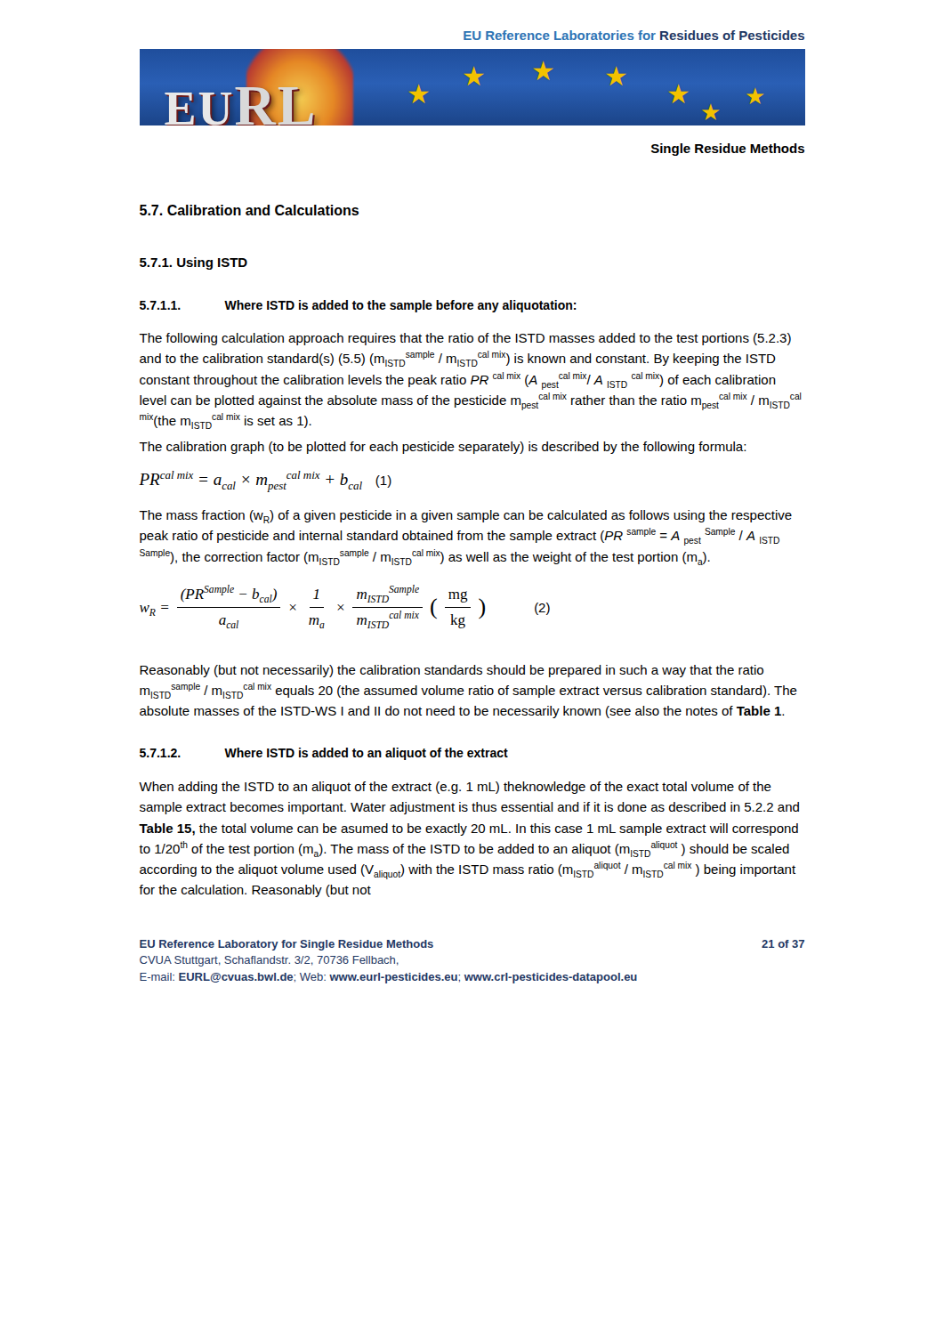EU Reference Laboratories for Residues of Pesticides
EURL
★ ★ ★ ★ ★ ★ ★
Single Residue Methods
5.7. Calibration and Calculations
5.7.1. Using ISTD
5.7.1.1. Where ISTD is added to the sample before any aliquotation:
The following calculation approach requires that the ratio of the ISTD masses added to the test portions (5.2.3) and to the calibration standard(s) (5.5) (mISTDsample / mISTDcal mix) is known and constant. By keeping the ISTD constant throughout the calibration levels the peak ratio PR cal mix (A pestcal mix/ A ISTD cal mix) of each calibration level can be plotted against the absolute mass of the pesticide mpestcal mix rather than the ratio mpestcal mix / mISTDcal mix(the mISTDcal mix is set as 1).
The calibration graph (to be plotted for each pesticide separately) is described by the following formula:
PRcal mix = acal × mpestcal mix + bcal (1)
The mass fraction (wR) of a given pesticide in a given sample can be calculated as follows using the respective peak ratio of pesticide and internal standard obtained from the sample extract (PR sample = A pest Sample / A ISTD Sample), the correction factor (mISTDsample / mISTDcal mix) as well as the weight of the test portion (ma).
wR = (PRSample − bcal) acal × 1 ma × mISTDSample mISTDcal mix ( mg kg ) (2)
Reasonably (but not necessarily) the calibration standards should be prepared in such a way that the ratio mISTDsample / mISTDcal mix equals 20 (the assumed volume ratio of sample extract versus calibration standard). The absolute masses of the ISTD-WS I and II do not need to be necessarily known (see also the notes of Table 1.
5.7.1.2. Where ISTD is added to an aliquot of the extract
When adding the ISTD to an aliquot of the extract (e.g. 1 mL) theknowledge of the exact total volume of the sample extract becomes important. Water adjustment is thus essential and if it is done as described in 5.2.2 and Table 15, the total volume can be asumed to be exactly 20 mL. In this case 1 mL sample extract will correspond to 1/20th of the test portion (ma). The mass of the ISTD to be added to an aliquot (mISTDaliquot ) should be scaled according to the aliquot volume used (Valiquot) with the ISTD mass ratio (mISTDaliquot / mISTDcal mix ) being important for the calculation. Reasonably (but not
21 of 37
EU Reference Laboratory for Single Residue Methods
CVUA Stuttgart, Schaflandstr. 3/2, 70736 Fellbach,
E-mail: EURL@cvuas.bwl.de; Web: www.eurl-pesticides.eu; www.crl-pesticides-datapool.eu